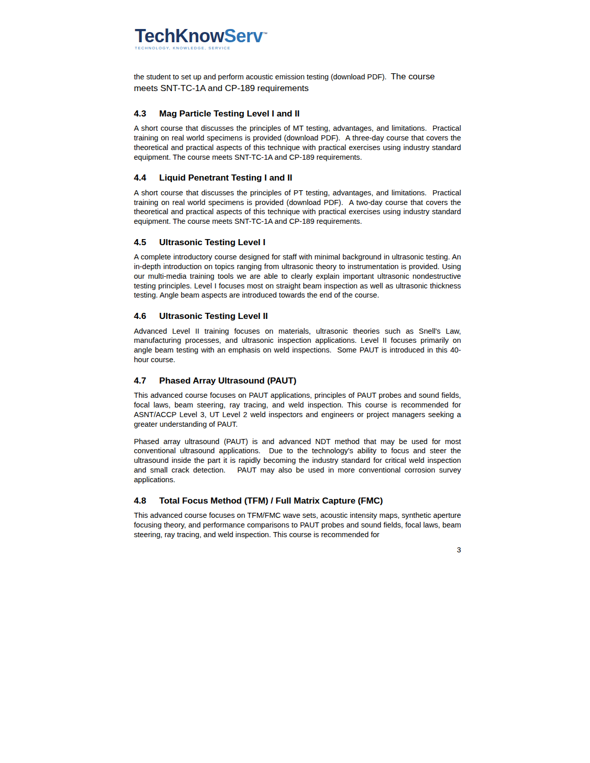Tech Know Serv™
TECHNOLOGY, KNOWLEDGE, SERVICE
the student to set up and perform acoustic emission testing (download PDF). The course meets SNT-TC-1A and CP-189 requirements
4.3 Mag Particle Testing Level I and II
A short course that discusses the principles of MT testing, advantages, and limitations. Practical training on real world specimens is provided (download PDF). A three-day course that covers the theoretical and practical aspects of this technique with practical exercises using industry standard equipment. The course meets SNT-TC-1A and CP-189 requirements.
4.4 Liquid Penetrant Testing I and II
A short course that discusses the principles of PT testing, advantages, and limitations. Practical training on real world specimens is provided (download PDF). A two-day course that covers the theoretical and practical aspects of this technique with practical exercises using industry standard equipment. The course meets SNT-TC-1A and CP-189 requirements.
4.5 Ultrasonic Testing Level I
A complete introductory course designed for staff with minimal background in ultrasonic testing. An in-depth introduction on topics ranging from ultrasonic theory to instrumentation is provided. Using our multi-media training tools we are able to clearly explain important ultrasonic nondestructive testing principles. Level I focuses most on straight beam inspection as well as ultrasonic thickness testing. Angle beam aspects are introduced towards the end of the course.
4.6 Ultrasonic Testing Level II
Advanced Level II training focuses on materials, ultrasonic theories such as Snell's Law, manufacturing processes, and ultrasonic inspection applications. Level II focuses primarily on angle beam testing with an emphasis on weld inspections. Some PAUT is introduced in this 40-hour course.
4.7 Phased Array Ultrasound (PAUT)
This advanced course focuses on PAUT applications, principles of PAUT probes and sound fields, focal laws, beam steering, ray tracing, and weld inspection. This course is recommended for ASNT/ACCP Level 3, UT Level 2 weld inspectors and engineers or project managers seeking a greater understanding of PAUT.
Phased array ultrasound (PAUT) is and advanced NDT method that may be used for most conventional ultrasound applications. Due to the technology's ability to focus and steer the ultrasound inside the part it is rapidly becoming the industry standard for critical weld inspection and small crack detection. PAUT may also be used in more conventional corrosion survey applications.
4.8 Total Focus Method (TFM) / Full Matrix Capture (FMC)
This advanced course focuses on TFM/FMC wave sets, acoustic intensity maps, synthetic aperture focusing theory, and performance comparisons to PAUT probes and sound fields, focal laws, beam steering, ray tracing, and weld inspection. This course is recommended for
3